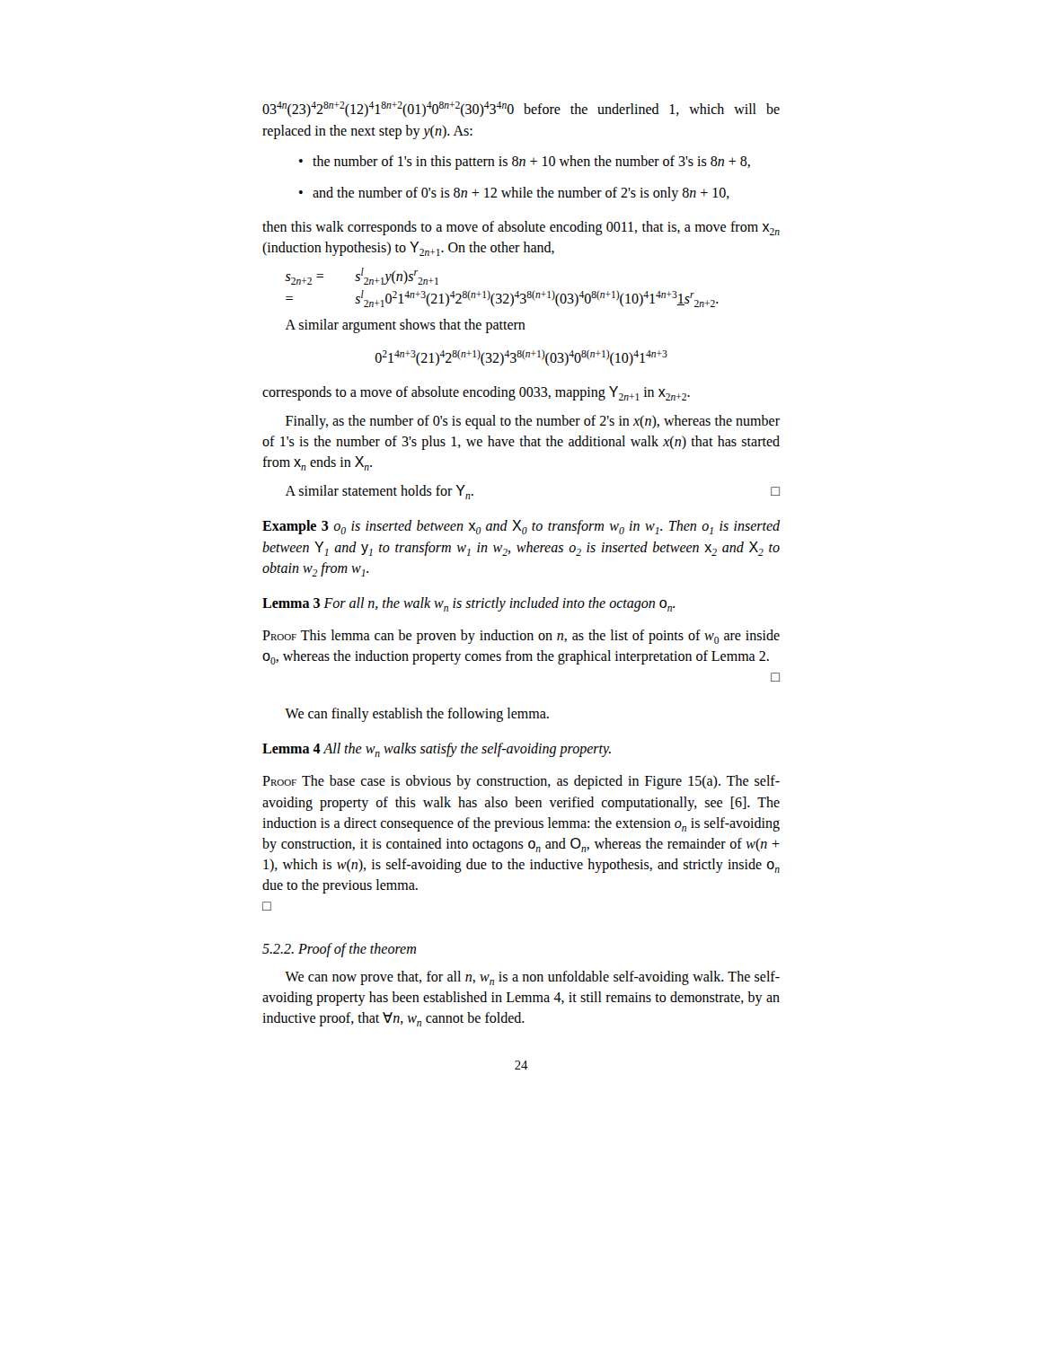034n(23)428n+2(12)418n+2(01)408n+2(30)434n0 before the underlined 1, which will be replaced in the next step by y(n). As:
the number of 1's in this pattern is 8n + 10 when the number of 3's is 8n + 8,
and the number of 0's is 8n + 12 while the number of 2's is only 8n + 10,
then this walk corresponds to a move of absolute encoding 0011, that is, a move from x2n (induction hypothesis) to Y2n+1. On the other hand,
s2n+2 = sl2n+1y(n)sr2n+1 = sl2n+10214n+3(21)428(n+1)(32)438(n+1)(03)408(n+1)(10)414n+31 sr2n+2.
A similar argument shows that the pattern
0214n+3(21)428(n+1)(32)438(n+1)(03)408(n+1)(10)414n+3
corresponds to a move of absolute encoding 0033, mapping Y2n+1 in x2n+2.
Finally, as the number of 0's is equal to the number of 2's in x(n), whereas the number of 1's is the number of 3's plus 1, we have that the additional walk x(n) that has started from xn ends in Xn.
A similar statement holds for Yn. □
Example 3 o0 is inserted between x0 and X0 to transform w0 in w1. Then o1 is inserted between Y1 and y1 to transform w1 in w2, whereas o2 is inserted between x2 and X2 to obtain w2 from w1.
Lemma 3 For all n, the walk wn is strictly included into the octagon on.
Proof This lemma can be proven by induction on n, as the list of points of w0 are inside o0, whereas the induction property comes from the graphical interpretation of Lemma 2. □
We can finally establish the following lemma.
Lemma 4 All the wn walks satisfy the self-avoiding property.
Proof The base case is obvious by construction, as depicted in Figure 15(a). The self-avoiding property of this walk has also been verified computationally, see [6]. The induction is a direct consequence of the previous lemma: the extension on is self-avoiding by construction, it is contained into octagons on and On, whereas the remainder of w(n + 1), which is w(n), is self-avoiding due to the inductive hypothesis, and strictly inside on due to the previous lemma.
□
5.2.2. Proof of the theorem
We can now prove that, for all n, wn is a non unfoldable self-avoiding walk. The self-avoiding property has been established in Lemma 4, it still remains to demonstrate, by an inductive proof, that ∀n, wn cannot be folded.
24